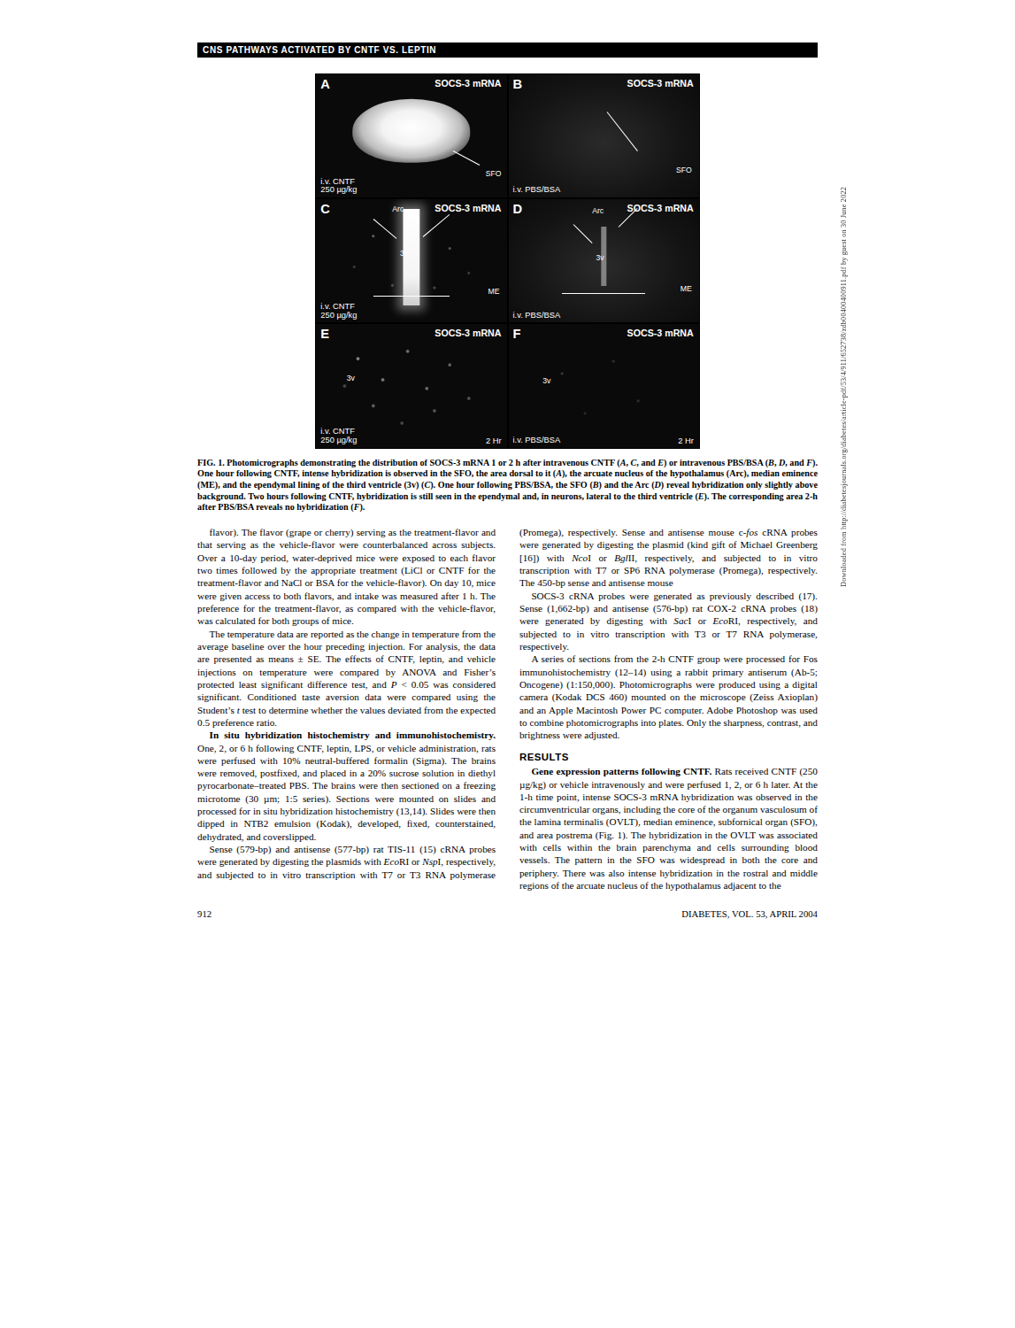CNS PATHWAYS ACTIVATED BY CNTF VS. LEPTIN
Downloaded from http://diabetesjournals.org/diabetes/article-pdf/53/4/911/652738/zdb00400400911.pdf by guest on 30 June 2022
A
SOCS-3 mRNA
SFO
i.v. CNTF
250 µg/kg
B
SOCS-3 mRNA
SFO
i.v. PBS/BSA
C
SOCS-3 mRNA
Arc
3v
ME
i.v. CNTF
250 µg/kg
D
SOCS-3 mRNA
Arc
3v
ME
i.v. PBS/BSA
E
SOCS-3 mRNA
3v
i.v. CNTF
250 µg/kg
2 Hr
F
SOCS-3 mRNA
3v
i.v. PBS/BSA
2 Hr
FIG. 1. Photomicrographs demonstrating the distribution of SOCS-3 mRNA 1 or 2 h after intravenous CNTF (A, C, and E) or intravenous PBS/BSA (B, D, and F). One hour following CNTF, intense hybridization is observed in the SFO, the area dorsal to it (A), the arcuate nucleus of the hypothalamus (Arc), median eminence (ME), and the ependymal lining of the third ventricle (3v) (C). One hour following PBS/BSA, the SFO (B) and the Arc (D) reveal hybridization only slightly above background. Two hours following CNTF, hybridization is still seen in the ependymal and, in neurons, lateral to the third ventricle (E). The corresponding area 2-h after PBS/BSA reveals no hybridization (F).
flavor). The flavor (grape or cherry) serving as the treatment-flavor and that serving as the vehicle-flavor were counterbalanced across subjects. Over a 10-day period, water-deprived mice were exposed to each flavor two times followed by the appropriate treatment (LiCl or CNTF for the treatment-flavor and NaCl or BSA for the vehicle-flavor). On day 10, mice were given access to both flavors, and intake was measured after 1 h. The preference for the treatment-flavor, as compared with the vehicle-flavor, was calculated for both groups of mice.
The temperature data are reported as the change in temperature from the average baseline over the hour preceding injection. For analysis, the data are presented as means ± SE. The effects of CNTF, leptin, and vehicle injections on temperature were compared by ANOVA and Fisher’s protected least significant difference test, and P < 0.05 was considered significant. Conditioned taste aversion data were compared using the Student’s t test to determine whether the values deviated from the expected 0.5 preference ratio.
In situ hybridization histochemistry and immunohistochemistry. One, 2, or 6 h following CNTF, leptin, LPS, or vehicle administration, rats were perfused with 10% neutral-buffered formalin (Sigma). The brains were removed, postfixed, and placed in a 20% sucrose solution in diethyl pyrocarbonate–treated PBS. The brains were then sectioned on a freezing microtome (30 µm; 1:5 series). Sections were mounted on slides and processed for in situ hybridization histochemistry (13,14). Slides were then dipped in NTB2 emulsion (Kodak), developed, fixed, counterstained, dehydrated, and coverslipped.
Sense (579-bp) and antisense (577-bp) rat TIS-11 (15) cRNA probes were generated by digesting the plasmids with Eco RI or Nsp I, respectively, and subjected to in vitro transcription with T7 or T3 RNA polymerase (Promega), respectively. Sense and antisense mouse c-fos cRNA probes were generated by digesting the plasmid (kind gift of Michael Greenberg [16]) with Nco I or Bgl II, respectively, and subjected to in vitro transcription with T7 or SP6 RNA polymerase (Promega), respectively. The 450-bp sense and antisense mouse
SOCS-3 cRNA probes were generated as previously described (17). Sense (1,662-bp) and antisense (576-bp) rat COX-2 cRNA probes (18) were generated by digesting with Sac I or Eco RI, respectively, and subjected to in vitro transcription with T3 or T7 RNA polymerase, respectively.
A series of sections from the 2-h CNTF group were processed for Fos immunohistochemistry (12–14) using a rabbit primary antiserum (Ab-5; Oncogene) (1:150,000). Photomicrographs were produced using a digital camera (Kodak DCS 460) mounted on the microscope (Zeiss Axioplan) and an Apple Macintosh Power PC computer. Adobe Photoshop was used to combine photomicrographs into plates. Only the sharpness, contrast, and brightness were adjusted.
Results
Gene expression patterns following CNTF. Rats received CNTF (250 µg/kg) or vehicle intravenously and were perfused 1, 2, or 6 h later. At the 1-h time point, intense SOCS-3 mRNA hybridization was observed in the circumventricular organs, including the core of the organum vasculosum of the lamina terminalis (OVLT), median eminence, subfornical organ (SFO), and area postrema (Fig. 1). The hybridization in the OVLT was associated with cells within the brain parenchyma and cells surrounding blood vessels. The pattern in the SFO was widespread in both the core and periphery. There was also intense hybridization in the rostral and middle regions of the arcuate nucleus of the hypothalamus adjacent to the
912 DIABETES, VOL. 53, APRIL 2004